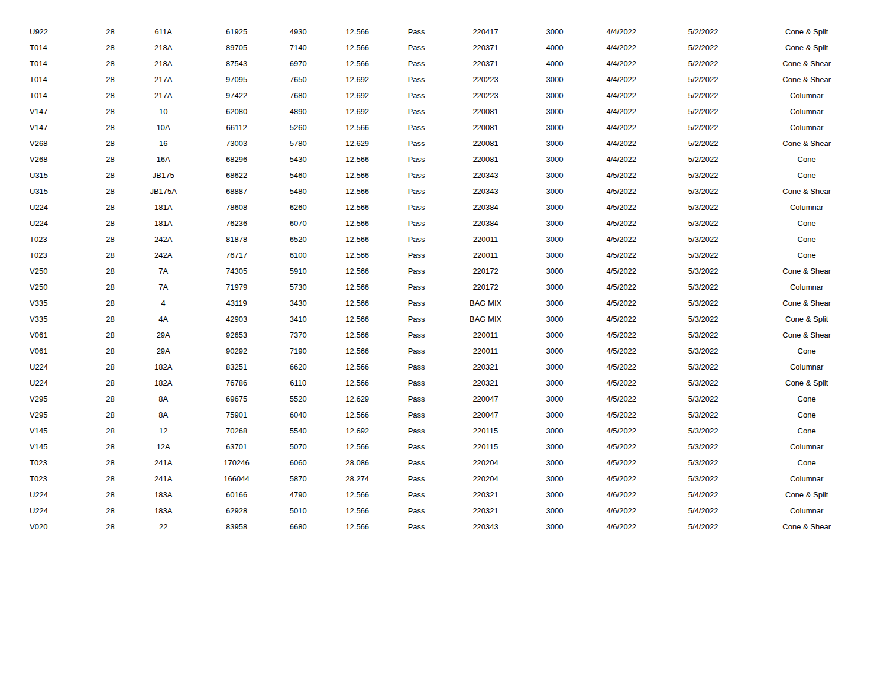| U922 | 28 | 611A | 61925 | 4930 | 12.566 | Pass | 220417 | 3000 | 4/4/2022 | 5/2/2022 | Cone & Split |
| T014 | 28 | 218A | 89705 | 7140 | 12.566 | Pass | 220371 | 4000 | 4/4/2022 | 5/2/2022 | Cone & Split |
| T014 | 28 | 218A | 87543 | 6970 | 12.566 | Pass | 220371 | 4000 | 4/4/2022 | 5/2/2022 | Cone & Shear |
| T014 | 28 | 217A | 97095 | 7650 | 12.692 | Pass | 220223 | 3000 | 4/4/2022 | 5/2/2022 | Cone & Shear |
| T014 | 28 | 217A | 97422 | 7680 | 12.692 | Pass | 220223 | 3000 | 4/4/2022 | 5/2/2022 | Columnar |
| V147 | 28 | 10 | 62080 | 4890 | 12.692 | Pass | 220081 | 3000 | 4/4/2022 | 5/2/2022 | Columnar |
| V147 | 28 | 10A | 66112 | 5260 | 12.566 | Pass | 220081 | 3000 | 4/4/2022 | 5/2/2022 | Columnar |
| V268 | 28 | 16 | 73003 | 5780 | 12.629 | Pass | 220081 | 3000 | 4/4/2022 | 5/2/2022 | Cone & Shear |
| V268 | 28 | 16A | 68296 | 5430 | 12.566 | Pass | 220081 | 3000 | 4/4/2022 | 5/2/2022 | Cone |
| U315 | 28 | JB175 | 68622 | 5460 | 12.566 | Pass | 220343 | 3000 | 4/5/2022 | 5/3/2022 | Cone |
| U315 | 28 | JB175A | 68887 | 5480 | 12.566 | Pass | 220343 | 3000 | 4/5/2022 | 5/3/2022 | Cone & Shear |
| U224 | 28 | 181A | 78608 | 6260 | 12.566 | Pass | 220384 | 3000 | 4/5/2022 | 5/3/2022 | Columnar |
| U224 | 28 | 181A | 76236 | 6070 | 12.566 | Pass | 220384 | 3000 | 4/5/2022 | 5/3/2022 | Cone |
| T023 | 28 | 242A | 81878 | 6520 | 12.566 | Pass | 220011 | 3000 | 4/5/2022 | 5/3/2022 | Cone |
| T023 | 28 | 242A | 76717 | 6100 | 12.566 | Pass | 220011 | 3000 | 4/5/2022 | 5/3/2022 | Cone |
| V250 | 28 | 7A | 74305 | 5910 | 12.566 | Pass | 220172 | 3000 | 4/5/2022 | 5/3/2022 | Cone & Shear |
| V250 | 28 | 7A | 71979 | 5730 | 12.566 | Pass | 220172 | 3000 | 4/5/2022 | 5/3/2022 | Columnar |
| V335 | 28 | 4 | 43119 | 3430 | 12.566 | Pass | BAG MIX | 3000 | 4/5/2022 | 5/3/2022 | Cone & Shear |
| V335 | 28 | 4A | 42903 | 3410 | 12.566 | Pass | BAG MIX | 3000 | 4/5/2022 | 5/3/2022 | Cone & Split |
| V061 | 28 | 29A | 92653 | 7370 | 12.566 | Pass | 220011 | 3000 | 4/5/2022 | 5/3/2022 | Cone & Shear |
| V061 | 28 | 29A | 90292 | 7190 | 12.566 | Pass | 220011 | 3000 | 4/5/2022 | 5/3/2022 | Cone |
| U224 | 28 | 182A | 83251 | 6620 | 12.566 | Pass | 220321 | 3000 | 4/5/2022 | 5/3/2022 | Columnar |
| U224 | 28 | 182A | 76786 | 6110 | 12.566 | Pass | 220321 | 3000 | 4/5/2022 | 5/3/2022 | Cone & Split |
| V295 | 28 | 8A | 69675 | 5520 | 12.629 | Pass | 220047 | 3000 | 4/5/2022 | 5/3/2022 | Cone |
| V295 | 28 | 8A | 75901 | 6040 | 12.566 | Pass | 220047 | 3000 | 4/5/2022 | 5/3/2022 | Cone |
| V145 | 28 | 12 | 70268 | 5540 | 12.692 | Pass | 220115 | 3000 | 4/5/2022 | 5/3/2022 | Cone |
| V145 | 28 | 12A | 63701 | 5070 | 12.566 | Pass | 220115 | 3000 | 4/5/2022 | 5/3/2022 | Columnar |
| T023 | 28 | 241A | 170246 | 6060 | 28.086 | Pass | 220204 | 3000 | 4/5/2022 | 5/3/2022 | Cone |
| T023 | 28 | 241A | 166044 | 5870 | 28.274 | Pass | 220204 | 3000 | 4/5/2022 | 5/3/2022 | Columnar |
| U224 | 28 | 183A | 60166 | 4790 | 12.566 | Pass | 220321 | 3000 | 4/6/2022 | 5/4/2022 | Cone & Split |
| U224 | 28 | 183A | 62928 | 5010 | 12.566 | Pass | 220321 | 3000 | 4/6/2022 | 5/4/2022 | Columnar |
| V020 | 28 | 22 | 83958 | 6680 | 12.566 | Pass | 220343 | 3000 | 4/6/2022 | 5/4/2022 | Cone & Shear |